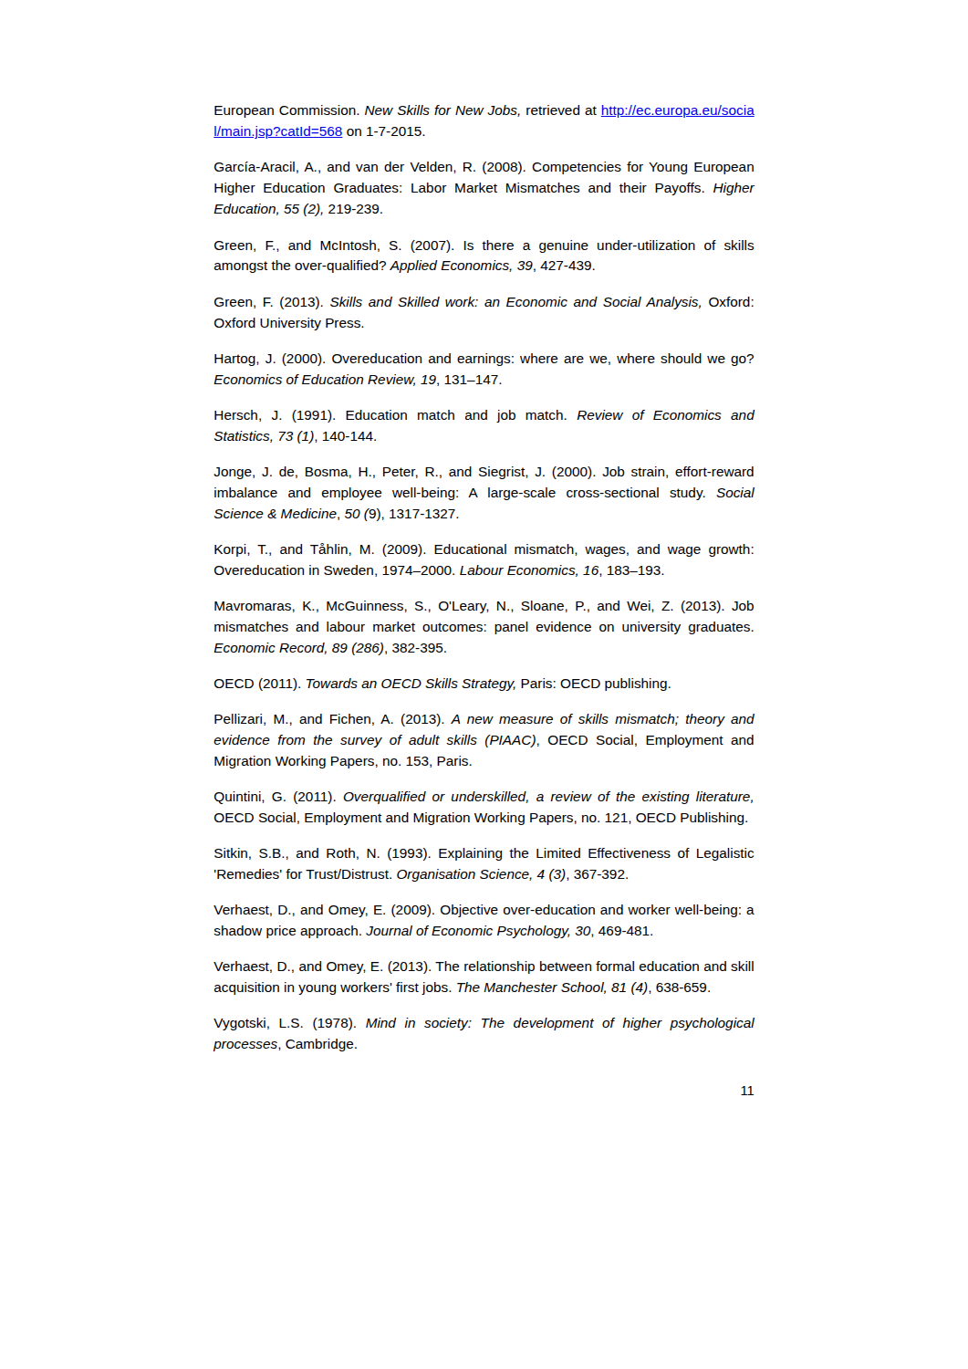European Commission. New Skills for New Jobs, retrieved at http://ec.europa.eu/social/main.jsp?catId=568 on 1-7-2015.
García-Aracil, A., and van der Velden, R. (2008). Competencies for Young European Higher Education Graduates: Labor Market Mismatches and their Payoffs. Higher Education, 55 (2), 219-239.
Green, F., and McIntosh, S. (2007). Is there a genuine under-utilization of skills amongst the over-qualified? Applied Economics, 39, 427-439.
Green, F. (2013). Skills and Skilled work: an Economic and Social Analysis, Oxford: Oxford University Press.
Hartog, J. (2000). Overeducation and earnings: where are we, where should we go? Economics of Education Review, 19, 131–147.
Hersch, J. (1991). Education match and job match. Review of Economics and Statistics, 73 (1), 140-144.
Jonge, J. de, Bosma, H., Peter, R., and Siegrist, J. (2000). Job strain, effort-reward imbalance and employee well-being: A large-scale cross-sectional study. Social Science & Medicine, 50 (9), 1317-1327.
Korpi, T., and Tåhlin, M. (2009). Educational mismatch, wages, and wage growth: Overeducation in Sweden, 1974–2000. Labour Economics, 16, 183–193.
Mavromaras, K., McGuinness, S., O'Leary, N., Sloane, P., and Wei, Z. (2013). Job mismatches and labour market outcomes: panel evidence on university graduates. Economic Record, 89 (286), 382-395.
OECD (2011). Towards an OECD Skills Strategy, Paris: OECD publishing.
Pellizari, M., and Fichen, A. (2013). A new measure of skills mismatch; theory and evidence from the survey of adult skills (PIAAC), OECD Social, Employment and Migration Working Papers, no. 153, Paris.
Quintini, G. (2011). Overqualified or underskilled, a review of the existing literature, OECD Social, Employment and Migration Working Papers, no. 121, OECD Publishing.
Sitkin, S.B., and Roth, N. (1993). Explaining the Limited Effectiveness of Legalistic 'Remedies' for Trust/Distrust. Organisation Science, 4 (3), 367-392.
Verhaest, D., and Omey, E. (2009). Objective over-education and worker well-being: a shadow price approach. Journal of Economic Psychology, 30, 469-481.
Verhaest, D., and Omey, E. (2013). The relationship between formal education and skill acquisition in young workers' first jobs. The Manchester School, 81 (4), 638-659.
Vygotski, L.S. (1978). Mind in society: The development of higher psychological processes, Cambridge.
11